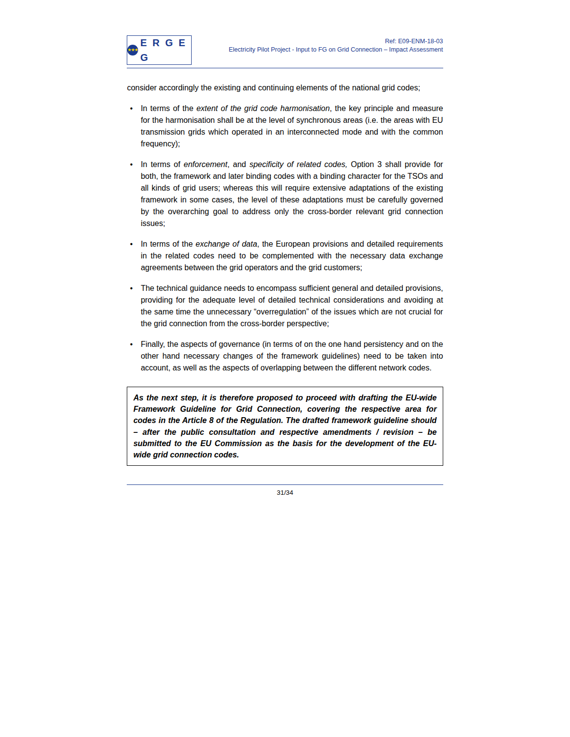★★★E R G E G
Ref: E09-ENM-18-03
Electricity Pilot Project - Input to FG on Grid Connection – Impact Assessment
consider accordingly the existing and continuing elements of the national grid codes;
In terms of the extent of the grid code harmonisation, the key principle and measure for the harmonisation shall be at the level of synchronous areas (i.e. the areas with EU transmission grids which operated in an interconnected mode and with the common frequency);
In terms of enforcement, and specificity of related codes, Option 3 shall provide for both, the framework and later binding codes with a binding character for the TSOs and all kinds of grid users; whereas this will require extensive adaptations of the existing framework in some cases, the level of these adaptations must be carefully governed by the overarching goal to address only the cross-border relevant grid connection issues;
In terms of the exchange of data, the European provisions and detailed requirements in the related codes need to be complemented with the necessary data exchange agreements between the grid operators and the grid customers;
The technical guidance needs to encompass sufficient general and detailed provisions, providing for the adequate level of detailed technical considerations and avoiding at the same time the unnecessary “overregulation” of the issues which are not crucial for the grid connection from the cross-border perspective;
Finally, the aspects of governance (in terms of on the one hand persistency and on the other hand necessary changes of the framework guidelines) need to be taken into account, as well as the aspects of overlapping between the different network codes.
As the next step, it is therefore proposed to proceed with drafting the EU-wide Framework Guideline for Grid Connection, covering the respective area for codes in the Article 8 of the Regulation. The drafted framework guideline should – after the public consultation and respective amendments / revision – be submitted to the EU Commission as the basis for the development of the EU-wide grid connection codes.
31/34